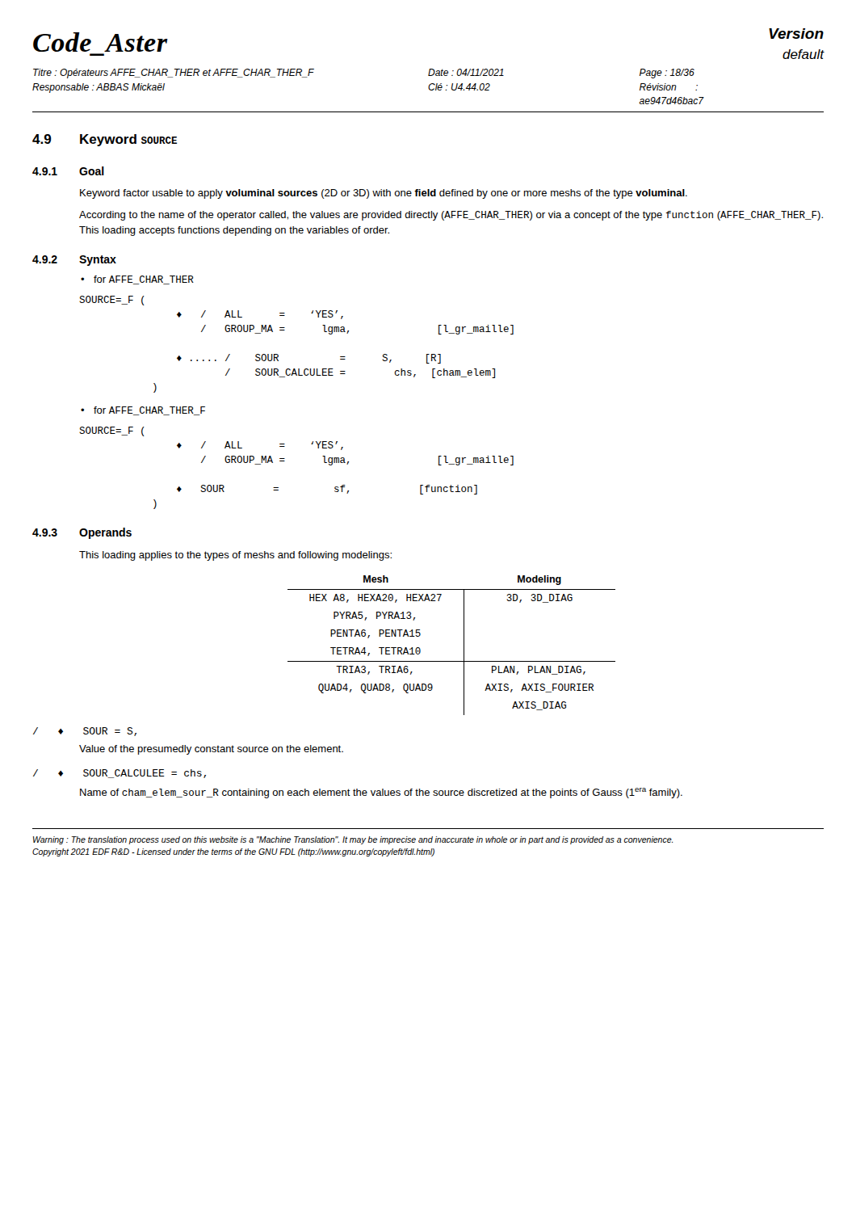Code_Aster
Version
default
Titre : Opérateurs AFFE_CHAR_THER et AFFE_CHAR_THER_F
Responsable : ABBAS Mickaël
Date : 04/11/2021
Page : 18/36
Clé : U4.44.02
Révision :
ae947d46bac7
4.9 Keyword SOURCE
4.9.1 Goal
Keyword factor usable to apply voluminal sources (2D or 3D) with one field defined by one or more meshs of the type voluminal.
According to the name of the operator called, the values are provided directly (AFFE_CHAR_THER) or via a concept of the type function (AFFE_CHAR_THER_F). This loading accepts functions depending on the variables of order.
4.9.2 Syntax
for AFFE_CHAR_THER
SOURCE=_F ( ♦ / ALL = ‘YES’, / GROUP_MA = lgma, [l_gr_maille] ♦ ..... / SOUR = S, [R] / SOUR_CALCULEE = chs, [cham_elem] )
for AFFE_CHAR_THER_F
SOURCE=_F ( ♦ / ALL = ‘YES’, / GROUP_MA = lgma, [l_gr_maille] ♦ SOUR = sf, [function] )
4.9.3 Operands
This loading applies to the types of meshs and following modelings:
| Mesh | Modeling |
| --- | --- |
| HEX A8, HEXA20, HEXA27 | 3D, 3D_DIAG |
| PYRA5, PYRA13, | |
| PENTA6, PENTA15 | |
| TETRA4, TETRA10 | |
| TRIA3, TRIA6, | PLAN, PLAN_DIAG, |
| QUAD4, QUAD8, QUAD9 | AXIS, AXIS_FOURIER |
| | AXIS_DIAG |
/ ♦ SOUR = S,
Value of the presumedly constant source on the element.
/ ♦ SOUR_CALCULEE = chs,
Name of cham_elem_sour_R containing on each element the values of the source discretized at the points of Gauss (1era family).
Warning : The translation process used on this website is a "Machine Translation". It may be imprecise and inaccurate in whole or in part and is provided as a convenience.
Copyright 2021 EDF R&D - Licensed under the terms of the GNU FDL (http://www.gnu.org/copyleft/fdl.html)